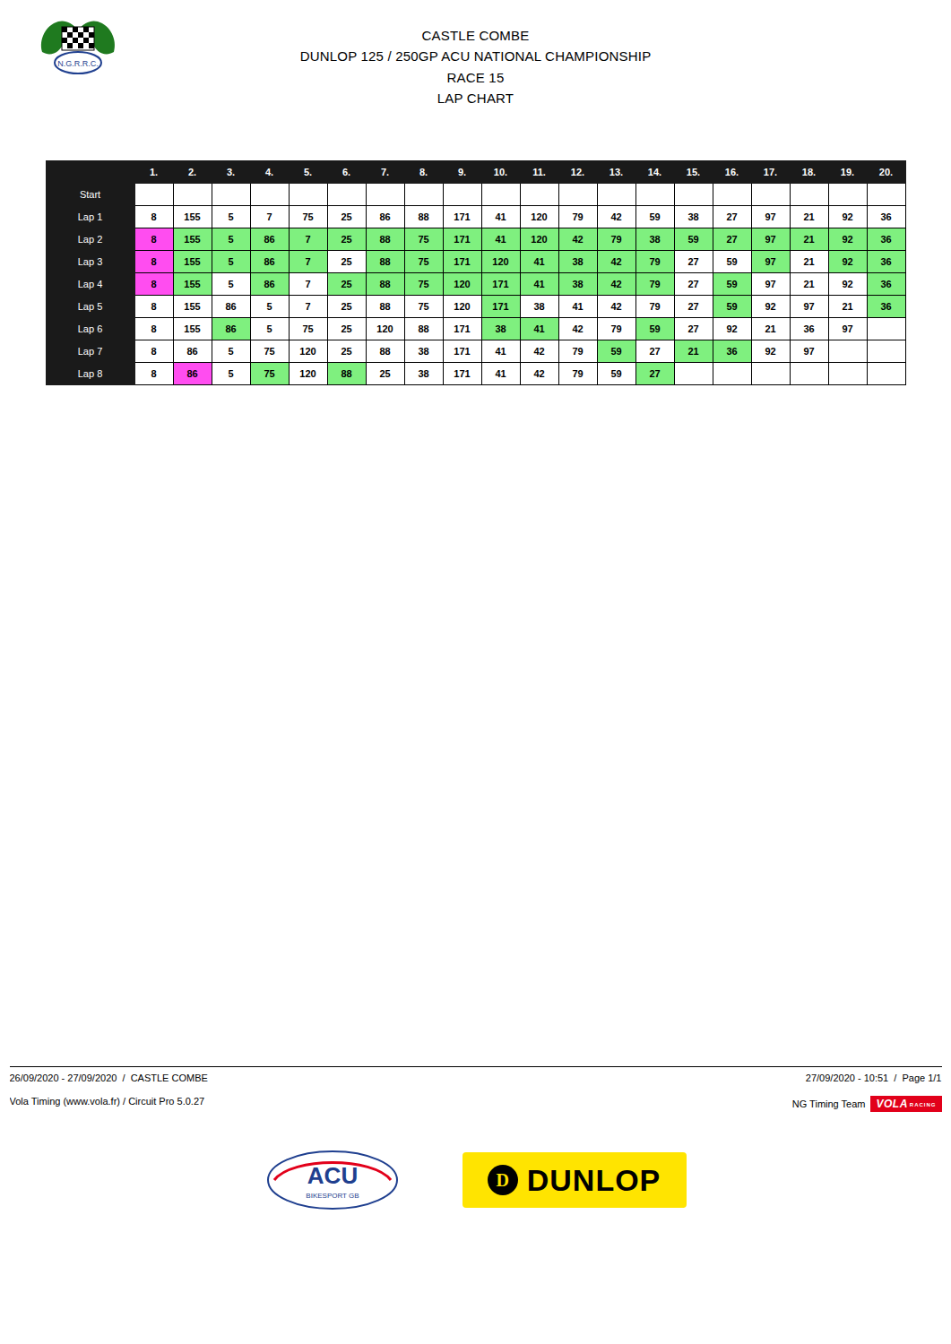NGRRC logo N.G.R.R.C.
CASTLE COMBE
DUNLOP 125 / 250GP ACU NATIONAL CHAMPIONSHIP
RACE 15
LAP CHART
| | 1. | 2. | 3. | 4. | 5. | 6. | 7. | 8. | 9. | 10. | 11. | 12. | 13. | 14. | 15. | 16. | 17. | 18. | 19. | 20. |
| --- | --- | --- | --- | --- | --- | --- | --- | --- | --- | --- | --- | --- | --- | --- | --- | --- | --- | --- | --- | --- |
| Start | | | | | | | | | | | | | | | | | | | | |
| Lap 1 | 8 | 155 | 5 | 7 | 75 | 25 | 86 | 88 | 171 | 41 | 120 | 79 | 42 | 59 | 38 | 27 | 97 | 21 | 92 | 36 |
| Lap 2 | 8 | 155 | 5 | 86 | 7 | 25 | 88 | 75 | 171 | 41 | 120 | 42 | 79 | 38 | 59 | 27 | 97 | 21 | 92 | 36 |
| Lap 3 | 8 | 155 | 5 | 86 | 7 | 25 | 88 | 75 | 171 | 120 | 41 | 38 | 42 | 79 | 27 | 59 | 97 | 21 | 92 | 36 |
| Lap 4 | 8 | 155 | 5 | 86 | 7 | 25 | 88 | 75 | 120 | 171 | 41 | 38 | 42 | 79 | 27 | 59 | 97 | 21 | 92 | 36 |
| Lap 5 | 8 | 155 | 86 | 5 | 7 | 25 | 88 | 75 | 120 | 171 | 38 | 41 | 42 | 79 | 27 | 59 | 92 | 97 | 21 | 36 |
| Lap 6 | 8 | 155 | 86 | 5 | 75 | 25 | 120 | 88 | 171 | 38 | 41 | 42 | 79 | 59 | 27 | 92 | 21 | 36 | 97 | |
| Lap 7 | 8 | 86 | 5 | 75 | 120 | 25 | 88 | 38 | 171 | 41 | 42 | 79 | 59 | 27 | 21 | 36 | 92 | 97 | | |
| Lap 8 | 8 | 86 | 5 | 75 | 120 | 88 | 25 | 38 | 171 | 41 | 42 | 79 | 59 | 27 | | | | | | |
26/09/2020 - 27/09/2020 / CASTLE COMBE
27/09/2020 - 10:51 / Page 1/1
Vola Timing (www.vola.fr) / Circuit Pro 5.0.27
NG Timing Team VOLARACING
ACU Bikesport GB ACU BIKESPORT GB
D
DUNLOP